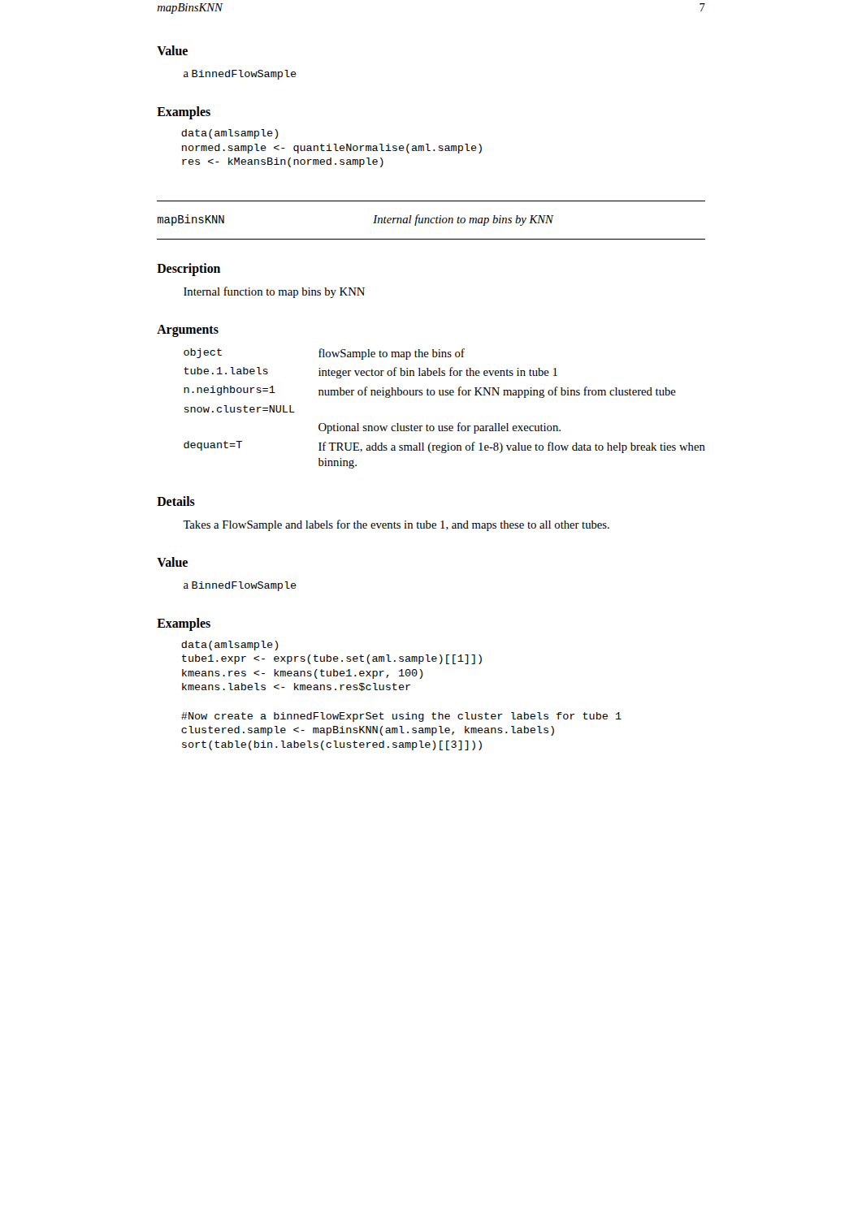mapBinsKNN 7
Value
a BinnedFlowSample
Examples
data(amlsample)
normed.sample <- quantileNormalise(aml.sample)
res <- kMeansBin(normed.sample)
mapBinsKNN Internal function to map bins by KNN
Description
Internal function to map bins by KNN
Arguments
| object | flowSample to map the bins of |
| tube.1.labels | integer vector of bin labels for the events in tube 1 |
| n.neighbours=1 | number of neighbours to use for KNN mapping of bins from clustered tube |
| snow.cluster=NULL |
| | Optional snow cluster to use for parallel execution. |
| dequant=T | If TRUE, adds a small (region of 1e-8) value to flow data to help break ties when binning. |
Details
Takes a FlowSample and labels for the events in tube 1, and maps these to all other tubes.
Value
a BinnedFlowSample
Examples
data(amlsample)
tube1.expr <- exprs(tube.set(aml.sample)[[1]])
kmeans.res <- kmeans(tube1.expr, 100)
kmeans.labels <- kmeans.res$cluster

#Now create a binnedFlowExprSet using the cluster labels for tube 1
clustered.sample <- mapBinsKNN(aml.sample, kmeans.labels)
sort(table(bin.labels(clustered.sample)[[3]]))